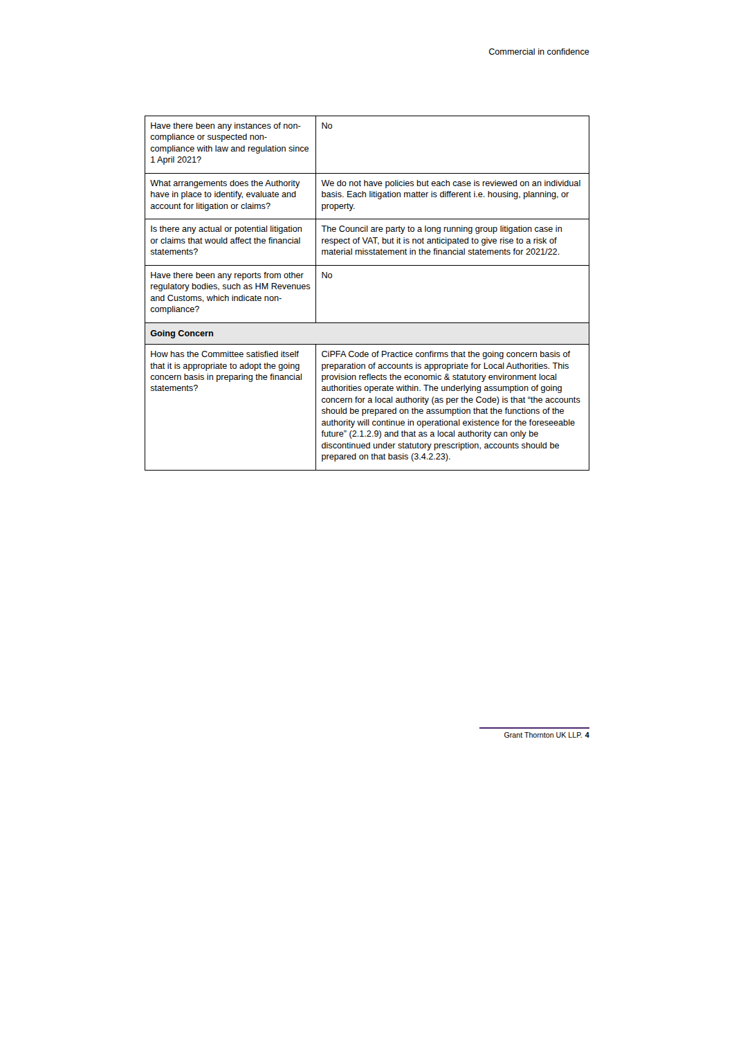Commercial in confidence
| Have there been any instances of non-compliance or suspected non-compliance with law and regulation since 1 April 2021? | No |
| What arrangements does the Authority have in place to identify, evaluate and account for litigation or claims? | We do not have policies but each case is reviewed on an individual basis. Each litigation matter is different i.e. housing, planning, or property. |
| Is there any actual or potential litigation or claims that would affect the financial statements? | The Council are party to a long running group litigation case in respect of VAT, but it is not anticipated to give rise to a risk of material misstatement in the financial statements for 2021/22. |
| Have there been any reports from other regulatory bodies, such as HM Revenues and Customs, which indicate non-compliance? | No |
| Going Concern |
| How has the Committee satisfied itself that it is appropriate to adopt the going concern basis in preparing the financial statements? | CiPFA Code of Practice confirms that the going concern basis of preparation of accounts is appropriate for Local Authorities. This provision reflects the economic & statutory environment local authorities operate within. The underlying assumption of going concern for a local authority (as per the Code) is that “the accounts should be prepared on the assumption that the functions of the authority will continue in operational existence for the foreseeable future” (2.1.2.9) and that as a local authority can only be discontinued under statutory prescription, accounts should be prepared on that basis (3.4.2.23). |
Grant Thornton UK LLP.4